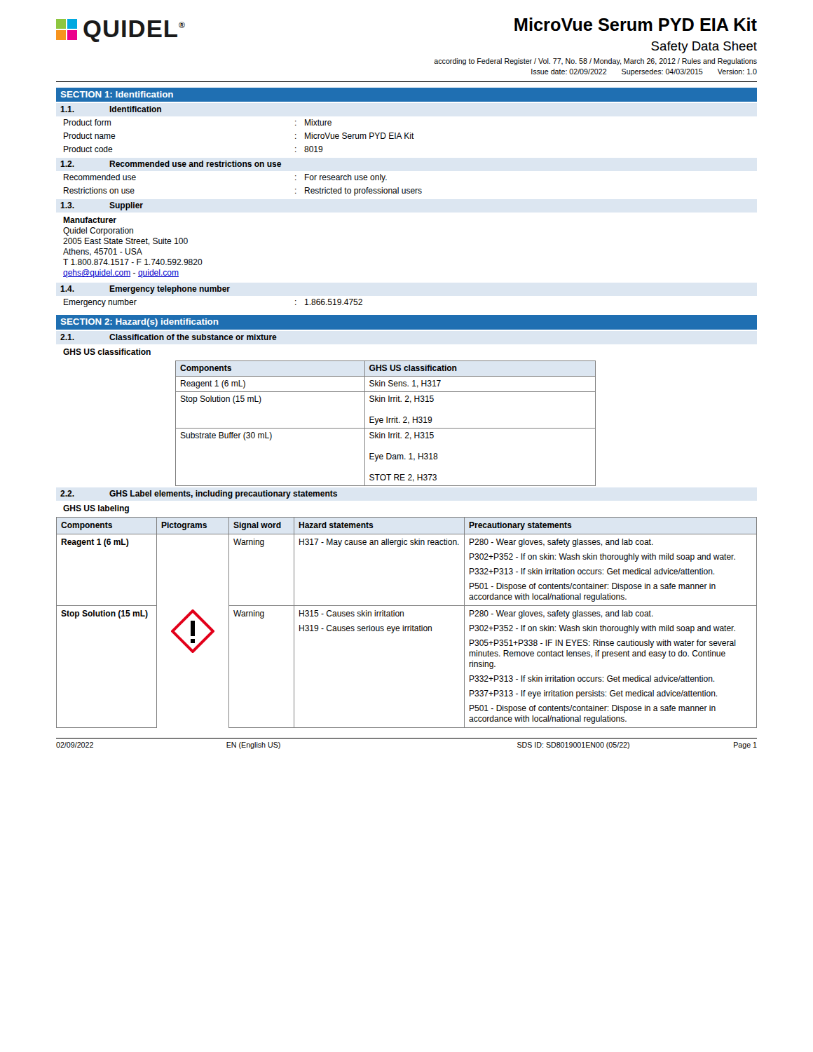QUIDEL®
MicroVue Serum PYD EIA Kit
Safety Data Sheet
according to Federal Register / Vol. 77, No. 58 / Monday, March 26, 2012 / Rules and Regulations
Issue date: 02/09/2022 Supersedes: 04/03/2015 Version: 1.0
SECTION 1: Identification
1.1. Identification
Product form
:
Mixture
Product name
:
MicroVue Serum PYD EIA Kit
Product code
:
8019
1.2. Recommended use and restrictions on use
Recommended use
:
For research use only.
Restrictions on use
:
Restricted to professional users
1.3. Supplier
Manufacturer Quidel Corporation
2005 East State Street, Suite 100
Athens, 45701 - USA
T 1.800.874.1517 - F 1.740.592.9820
qehs@quidel.com - quidel.com
1.4. Emergency telephone number
Emergency number
:
1.866.519.4752
SECTION 2: Hazard(s) identification
2.1. Classification of the substance or mixture
GHS US classification
| Components | GHS US classification |
| --- | --- |
| Reagent 1 (6 mL) | Skin Sens. 1, H317 |
| Stop Solution (15 mL) | Skin Irrit. 2, H315 Eye Irrit. 2, H319 |
| Substrate Buffer (30 mL) | Skin Irrit. 2, H315 Eye Dam. 1, H318 STOT RE 2, H373 |
2.2. GHS Label elements, including precautionary statements
GHS US labeling
| Components | Pictograms | Signal word | Hazard statements | Precautionary statements |
| --- | --- | --- | --- | --- |
| Reagent 1 (6 mL) | | Warning | H317 - May cause an allergic skin reaction. | P280 - Wear gloves, safety glasses, and lab coat. P302+P352 - If on skin: Wash skin thoroughly with mild soap and water. P332+P313 - If skin irritation occurs: Get medical advice/attention. P501 - Dispose of contents/container: Dispose in a safe manner in accordance with local/national regulations. |
| Stop Solution (15 mL) | Warning | H315 - Causes skin irritation H319 - Causes serious eye irritation | P280 - Wear gloves, safety glasses, and lab coat. P302+P352 - If on skin: Wash skin thoroughly with mild soap and water. P305+P351+P338 - IF IN EYES: Rinse cautiously with water for several minutes. Remove contact lenses, if present and easy to do. Continue rinsing. P332+P313 - If skin irritation occurs: Get medical advice/attention. P337+P313 - If eye irritation persists: Get medical advice/attention. P501 - Dispose of contents/container: Dispose in a safe manner in accordance with local/national regulations. |
02/09/2022
EN (English US)
SDS ID: SD8019001EN00 (05/22)
Page 1